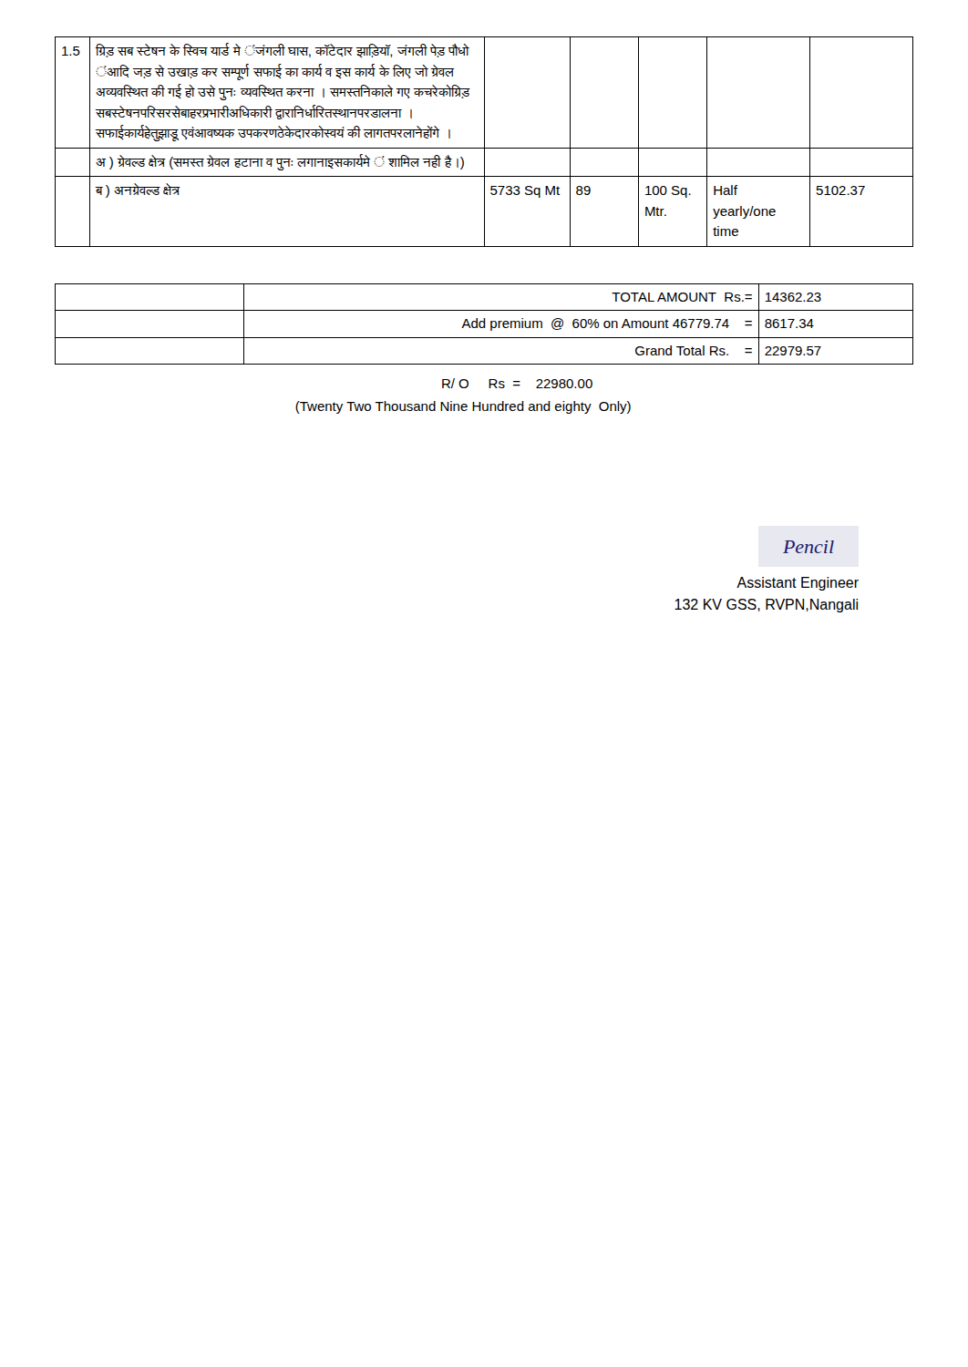| 1.5 | ग्रिड़ सब स्टेषन के स्विच यार्ड मे ंजंगली घास, कॉटेदार झाड़ियॉ, जंगली पेड़ पौधो ंआदि जड़ से उखाड़ कर सम्पूर्ण सफाई का कार्य व इस कार्य के लिए जो ग्रेवल अव्यवस्थित की गई हो उसे पुनः व्यवस्थित करना । समस्तनिकाले गए कचरेकोग्रिड़ सबस्टेषनपरिसरसेबाहरप्रभारीअधिकारी द्वारानिर्धारितस्थानपरडालना । सफाईकार्यहेतुझाडू एवंआवष्यक उपकरणठेकेदारकोस्वयं की लागतपरलानेहोंगे । | | | | | |
| | अ ) ग्रेवल्ड क्षेत्र (समस्त ग्रेवल हटाना व पुनः लगानाइसकार्यमे ं शामिल नही है।) | | | | | |
| | ब ) अनग्रेवल्ड क्षेत्र | 5733 Sq Mt | 89 | 100 Sq. Mtr. | Half yearly/one time | 5102.37 |
| | TOTAL AMOUNT Rs.= | 14362.23 |
| | Add premium @ 60% on Amount 46779.74 = | 8617.34 |
| | Grand Total Rs. = | 22979.57 |
R/ O Rs = 22980.00
(Twenty Two Thousand Nine Hundred and eighty Only)
Pencil
Assistant Engineer
132 KV GSS, RVPN,Nangali